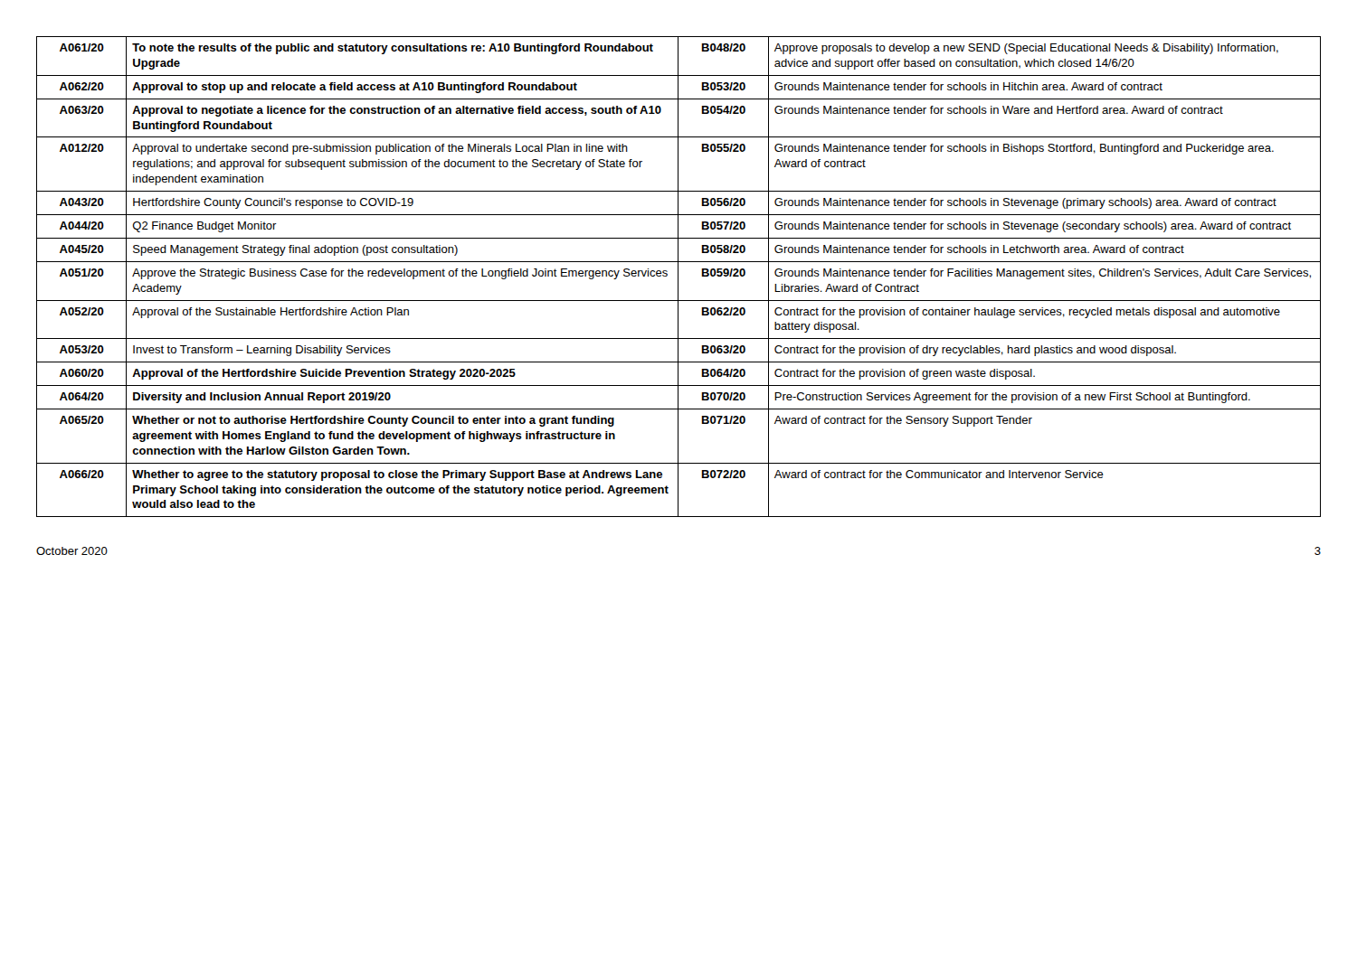| A061/20 | To note the results of the public and statutory consultations re: A10 Buntingford Roundabout Upgrade | B048/20 | Approve proposals to develop a new SEND (Special Educational Needs & Disability) Information, advice and support offer based on consultation, which closed 14/6/20 |
| A062/20 | Approval to stop up and relocate a field access at A10 Buntingford Roundabout | B053/20 | Grounds Maintenance tender for schools in Hitchin area. Award of contract |
| A063/20 | Approval to negotiate a licence for the construction of an alternative field access, south of A10 Buntingford Roundabout | B054/20 | Grounds Maintenance tender for schools in Ware and Hertford area. Award of contract |
| A012/20 | Approval to undertake second pre-submission publication of the Minerals Local Plan in line with regulations; and approval for subsequent submission of the document to the Secretary of State for independent examination | B055/20 | Grounds Maintenance tender for schools in Bishops Stortford, Buntingford and Puckeridge area. Award of contract |
| A043/20 | Hertfordshire County Council's response to COVID-19 | B056/20 | Grounds Maintenance tender for schools in Stevenage (primary schools) area. Award of contract |
| A044/20 | Q2 Finance Budget Monitor | B057/20 | Grounds Maintenance tender for schools in Stevenage (secondary schools) area. Award of contract |
| A045/20 | Speed Management Strategy final adoption (post consultation) | B058/20 | Grounds Maintenance tender for schools in Letchworth area. Award of contract |
| A051/20 | Approve the Strategic Business Case for the redevelopment of the Longfield Joint Emergency Services Academy | B059/20 | Grounds Maintenance tender for Facilities Management sites, Children's Services, Adult Care Services, Libraries. Award of Contract |
| A052/20 | Approval of the Sustainable Hertfordshire Action Plan | B062/20 | Contract for the provision of container haulage services, recycled metals disposal and automotive battery disposal. |
| A053/20 | Invest to Transform – Learning Disability Services | B063/20 | Contract for the provision of dry recyclables, hard plastics and wood disposal. |
| A060/20 | Approval of the Hertfordshire Suicide Prevention Strategy 2020-2025 | B064/20 | Contract for the provision of green waste disposal. |
| A064/20 | Diversity and Inclusion Annual Report 2019/20 | B070/20 | Pre-Construction Services Agreement for the provision of a new First School at Buntingford. |
| A065/20 | Whether or not to authorise Hertfordshire County Council to enter into a grant funding agreement with Homes England to fund the development of highways infrastructure in connection with the Harlow Gilston Garden Town. | B071/20 | Award of contract for the Sensory Support Tender |
| A066/20 | Whether to agree to the statutory proposal to close the Primary Support Base at Andrews Lane Primary School taking into consideration the outcome of the statutory notice period. Agreement would also lead to the | B072/20 | Award of contract for the Communicator and Intervenor Service |
October 2020 3